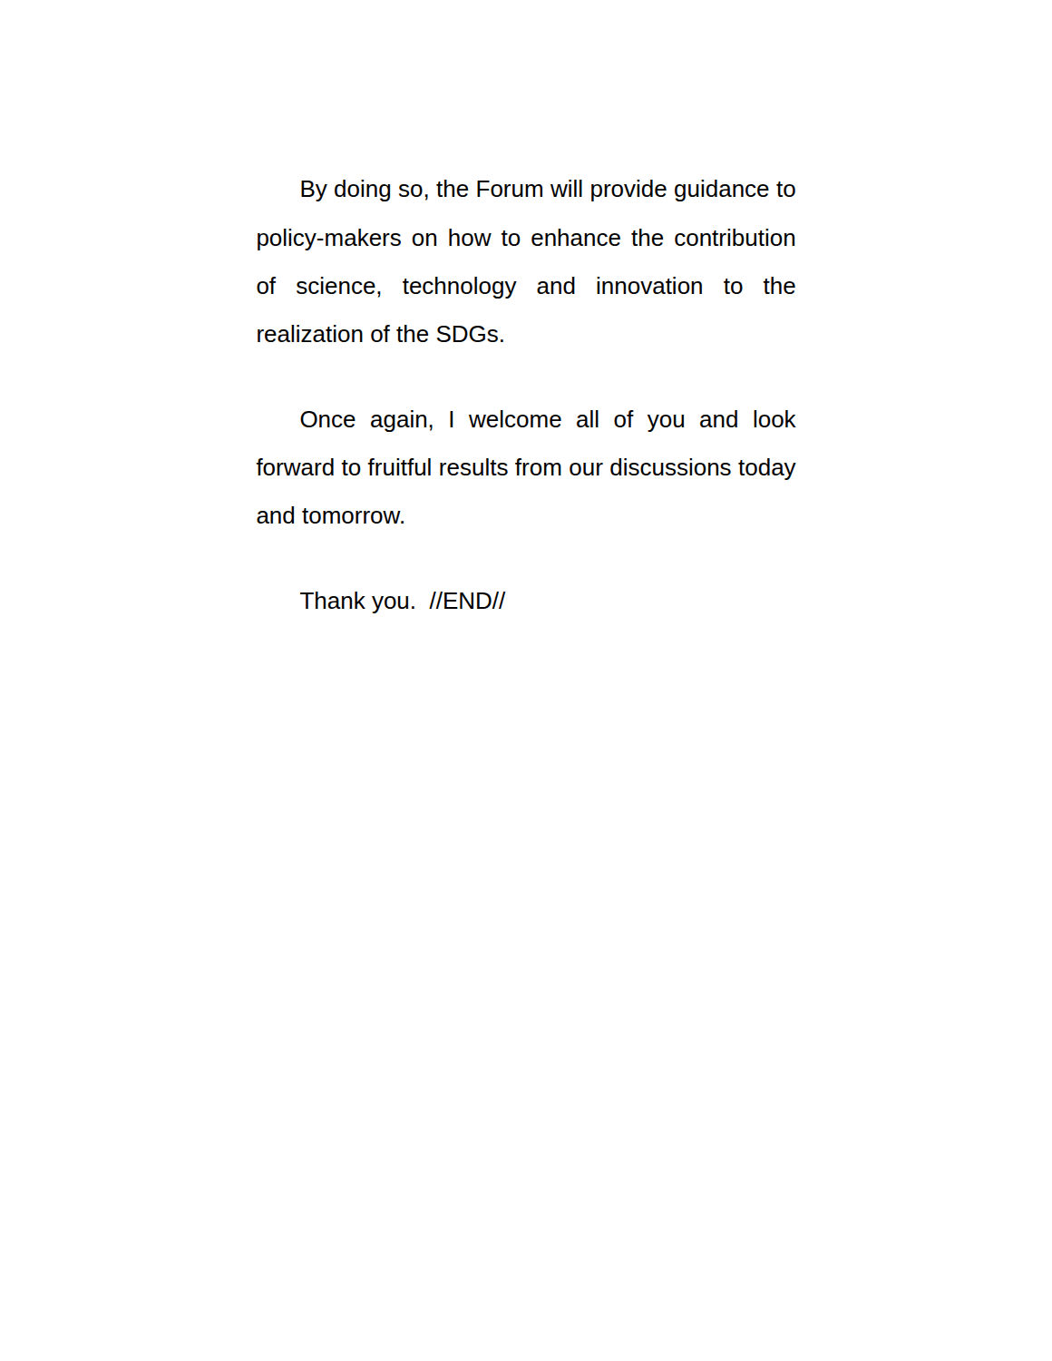By doing so, the Forum will provide guidance to policy-makers on how to enhance the contribution of science, technology and innovation to the realization of the SDGs.
Once again, I welcome all of you and look forward to fruitful results from our discussions today and tomorrow.
Thank you. //END//